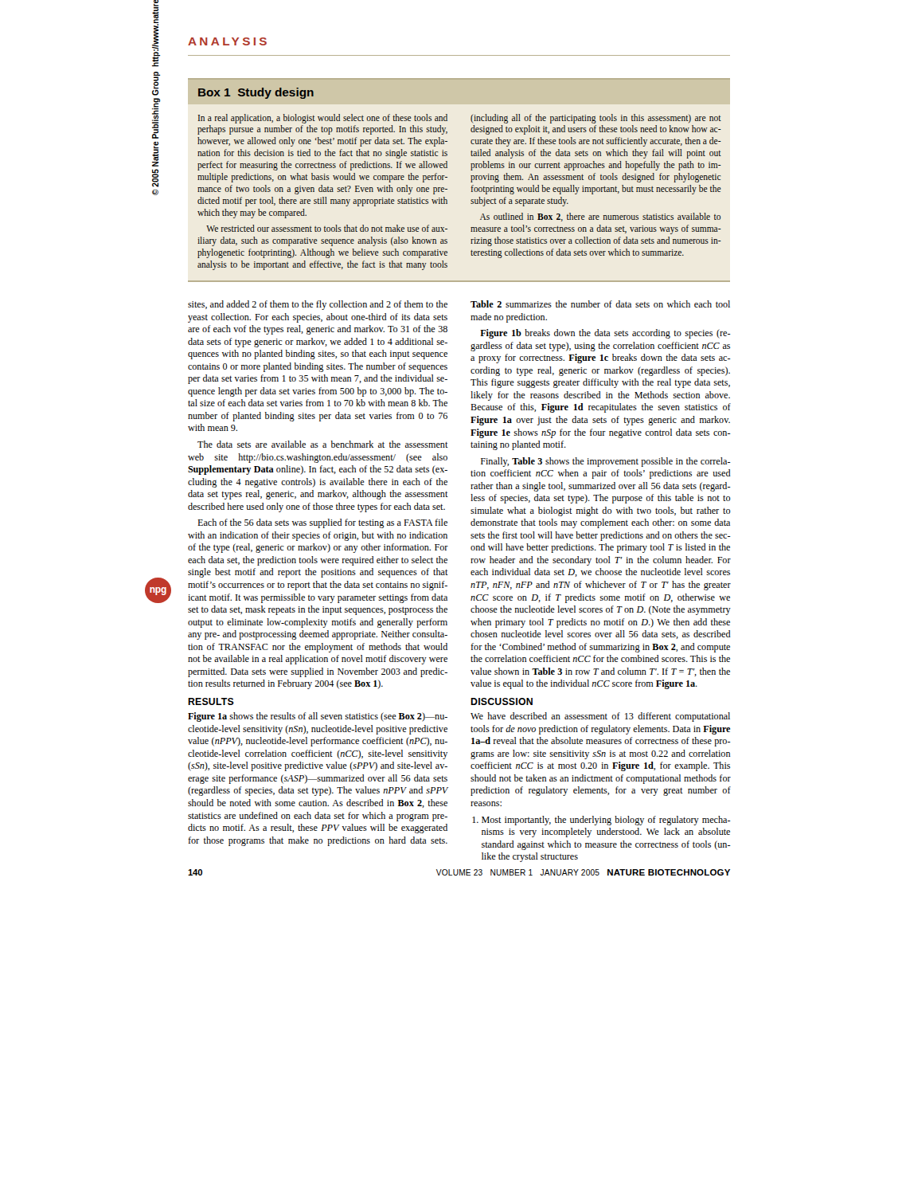ANALYSIS
© 2005 Nature Publishing Group http://www.nature.com/naturebiotechnology
npg
Box 1 Study design
In a real application, a biologist would select one of these tools and perhaps pursue a number of the top motifs reported. In this study, however, we allowed only one ‘best’ motif per data set. The explanation for this decision is tied to the fact that no single statistic is perfect for measuring the correctness of predictions. If we allowed multiple predictions, on what basis would we compare the performance of two tools on a given data set? Even with only one predicted motif per tool, there are still many appropriate statistics with which they may be compared.
We restricted our assessment to tools that do not make use of auxiliary data, such as comparative sequence analysis (also known as phylogenetic footprinting). Although we believe such comparative analysis to be important and effective, the fact is that many tools (including all of the participating tools in this assessment) are not designed to exploit it, and users of these tools need to know how accurate they are. If these tools are not sufficiently accurate, then a detailed analysis of the data sets on which they fail will point out problems in our current approaches and hopefully the path to improving them. An assessment of tools designed for phylogenetic footprinting would be equally important, but must necessarily be the subject of a separate study.
As outlined in Box 2, there are numerous statistics available to measure a tool’s correctness on a data set, various ways of summarizing those statistics over a collection of data sets and numerous interesting collections of data sets over which to summarize.
sites, and added 2 of them to the fly collection and 2 of them to the yeast collection. For each species, about one-third of its data sets are of each vof the types real, generic and markov. To 31 of the 38 data sets of type generic or markov, we added 1 to 4 additional sequences with no planted binding sites, so that each input sequence contains 0 or more planted binding sites. The number of sequences per data set varies from 1 to 35 with mean 7, and the individual sequence length per data set varies from 500 bp to 3,000 bp. The total size of each data set varies from 1 to 70 kb with mean 8 kb. The number of planted binding sites per data set varies from 0 to 76 with mean 9.
The data sets are available as a benchmark at the assessment web site http://bio.cs.washington.edu/assessment/ (see also Supplementary Data online). In fact, each of the 52 data sets (excluding the 4 negative controls) is available there in each of the data set types real, generic, and markov, although the assessment described here used only one of those three types for each data set.
Each of the 56 data sets was supplied for testing as a FASTA file with an indication of their species of origin, but with no indication of the type (real, generic or markov) or any other information. For each data set, the prediction tools were required either to select the single best motif and report the positions and sequences of that motif’s occurrences or to report that the data set contains no significant motif. It was permissible to vary parameter settings from data set to data set, mask repeats in the input sequences, postprocess the output to eliminate low-complexity motifs and generally perform any pre- and postprocessing deemed appropriate. Neither consultation of TRANSFAC nor the employment of methods that would not be available in a real application of novel motif discovery were permitted. Data sets were supplied in November 2003 and prediction results returned in February 2004 (see Box 1).
RESULTS
Figure 1a shows the results of all seven statistics (see Box 2)—nucleotide-level sensitivity (nSn), nucleotide-level positive predictive value (nPPV), nucleotide-level performance coefficient (nPC), nucleotide-level correlation coefficient (nCC), site-level sensitivity (sSn), site-level positive predictive value (sPPV) and site-level average site performance (sASP)—summarized over all 56 data sets (regardless of species, data set type). The values nPPV and sPPV should be noted with some caution. As described in Box 2, these statistics are undefined on each data set for which a program predicts no motif. As a result, these PPV values will be exaggerated for those programs that make no predictions on hard data sets. Table 2 summarizes the number of data sets on which each tool made no prediction.
Figure 1b breaks down the data sets according to species (regardless of data set type), using the correlation coefficient nCC as a proxy for correctness. Figure 1c breaks down the data sets according to type real, generic or markov (regardless of species). This figure suggests greater difficulty with the real type data sets, likely for the reasons described in the Methods section above. Because of this, Figure 1d recapitulates the seven statistics of Figure 1a over just the data sets of types generic and markov. Figure 1e shows nSp for the four negative control data sets containing no planted motif.
Finally, Table 3 shows the improvement possible in the correlation coefficient nCC when a pair of tools’ predictions are used rather than a single tool, summarized over all 56 data sets (regardless of species, data set type). The purpose of this table is not to simulate what a biologist might do with two tools, but rather to demonstrate that tools may complement each other: on some data sets the first tool will have better predictions and on others the second will have better predictions. The primary tool T is listed in the row header and the secondary tool T′ in the column header. For each individual data set D, we choose the nucleotide level scores nTP, nFN, nFP and nTN of whichever of T or T′ has the greater nCC score on D, if T predicts some motif on D, otherwise we choose the nucleotide level scores of T on D. (Note the asymmetry when primary tool T predicts no motif on D.) We then add these chosen nucleotide level scores over all 56 data sets, as described for the ‘Combined’ method of summarizing in Box 2, and compute the correlation coefficient nCC for the combined scores. This is the value shown in Table 3 in row T and column T′. If T = T′, then the value is equal to the individual nCC score from Figure 1a.
DISCUSSION
We have described an assessment of 13 different computational tools for de novo prediction of regulatory elements. Data in Figure 1a–d reveal that the absolute measures of correctness of these programs are low: site sensitivity sSn is at most 0.22 and correlation coefficient nCC is at most 0.20 in Figure 1d, for example. This should not be taken as an indictment of computational methods for prediction of regulatory elements, for a very great number of reasons:
Most importantly, the underlying biology of regulatory mechanisms is very incompletely understood. We lack an absolute standard against which to measure the correctness of tools (unlike the crystal structures
140
VOLUME 23 NUMBER 1 JANUARY 2005 NATURE BIOTECHNOLOGY